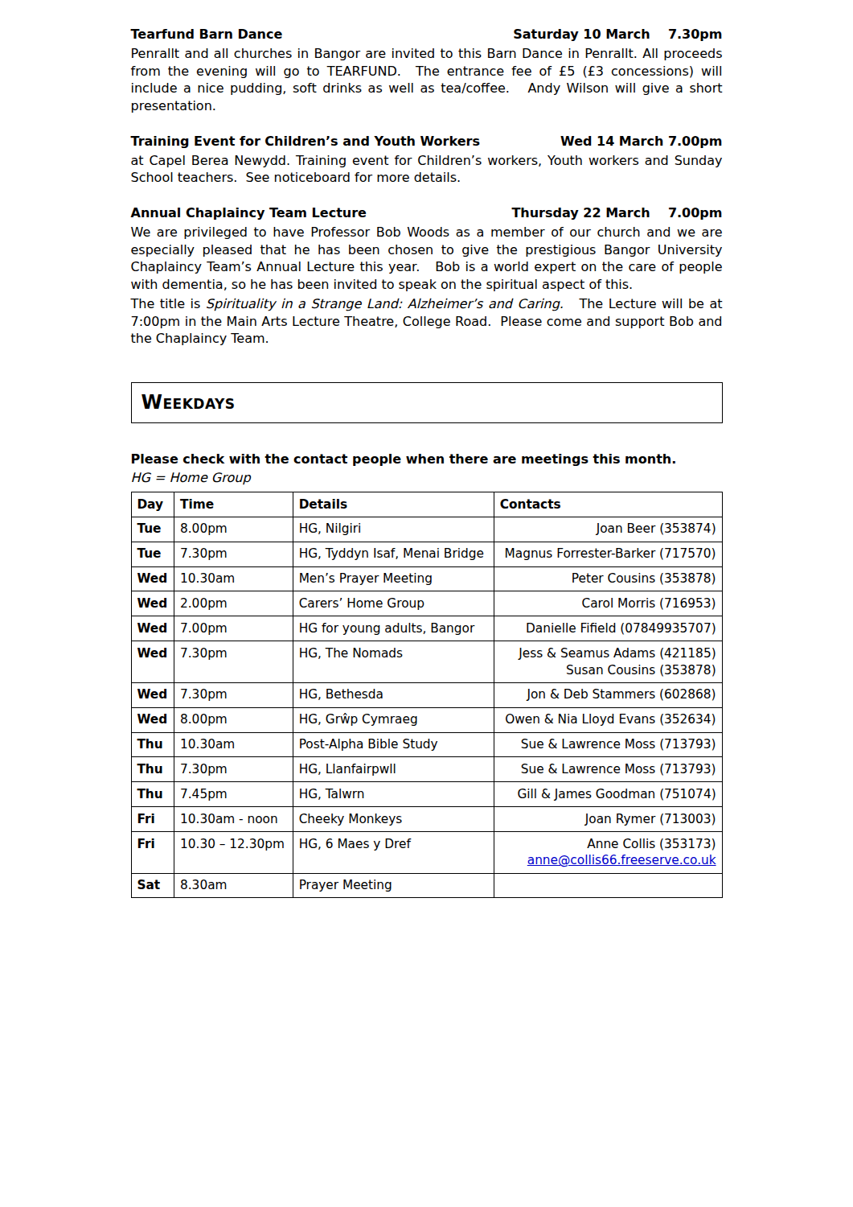Tearfund Barn Dance Saturday 10 March 7.30pm
Penrallt and all churches in Bangor are invited to this Barn Dance in Penrallt. All proceeds from the evening will go to TEARFUND. The entrance fee of £5 (£3 concessions) will include a nice pudding, soft drinks as well as tea/coffee. Andy Wilson will give a short presentation.
Training Event for Children’s and Youth Workers Wed 14 March 7.00pm
at Capel Berea Newydd. Training event for Children’s workers, Youth workers and Sunday School teachers. See noticeboard for more details.
Annual Chaplaincy Team Lecture Thursday 22 March 7.00pm
We are privileged to have Professor Bob Woods as a member of our church and we are especially pleased that he has been chosen to give the prestigious Bangor University Chaplaincy Team’s Annual Lecture this year. Bob is a world expert on the care of people with dementia, so he has been invited to speak on the spiritual aspect of this.
The title is Spirituality in a Strange Land: Alzheimer’s and Caring. The Lecture will be at 7:00pm in the Main Arts Lecture Theatre, College Road. Please come and support Bob and the Chaplaincy Team.
Weekdays
Please check with the contact people when there are meetings this month.
HG = Home Group
| Day | Time | Details | Contacts |
| --- | --- | --- | --- |
| Tue | 8.00pm | HG, Nilgiri | Joan Beer (353874) |
| Tue | 7.30pm | HG, Tyddyn Isaf, Menai Bridge | Magnus Forrester-Barker (717570) |
| Wed | 10.30am | Men’s Prayer Meeting | Peter Cousins (353878) |
| Wed | 2.00pm | Carers’ Home Group | Carol Morris (716953) |
| Wed | 7.00pm | HG for young adults, Bangor | Danielle Fifield (07849935707) |
| Wed | 7.30pm | HG, The Nomads | Jess & Seamus Adams (421185) Susan Cousins (353878) |
| Wed | 7.30pm | HG, Bethesda | Jon & Deb Stammers (602868) |
| Wed | 8.00pm | HG, Grŵp Cymraeg | Owen & Nia Lloyd Evans (352634) |
| Thu | 10.30am | Post-Alpha Bible Study | Sue & Lawrence Moss (713793) |
| Thu | 7.30pm | HG, Llanfairpwll | Sue & Lawrence Moss (713793) |
| Thu | 7.45pm | HG, Talwrn | Gill & James Goodman (751074) |
| Fri | 10.30am - noon | Cheeky Monkeys | Joan Rymer (713003) |
| Fri | 10.30 – 12.30pm | HG, 6 Maes y Dref | Anne Collis (353173) anne@collis66.freeserve.co.uk |
| Sat | 8.30am | Prayer Meeting | |